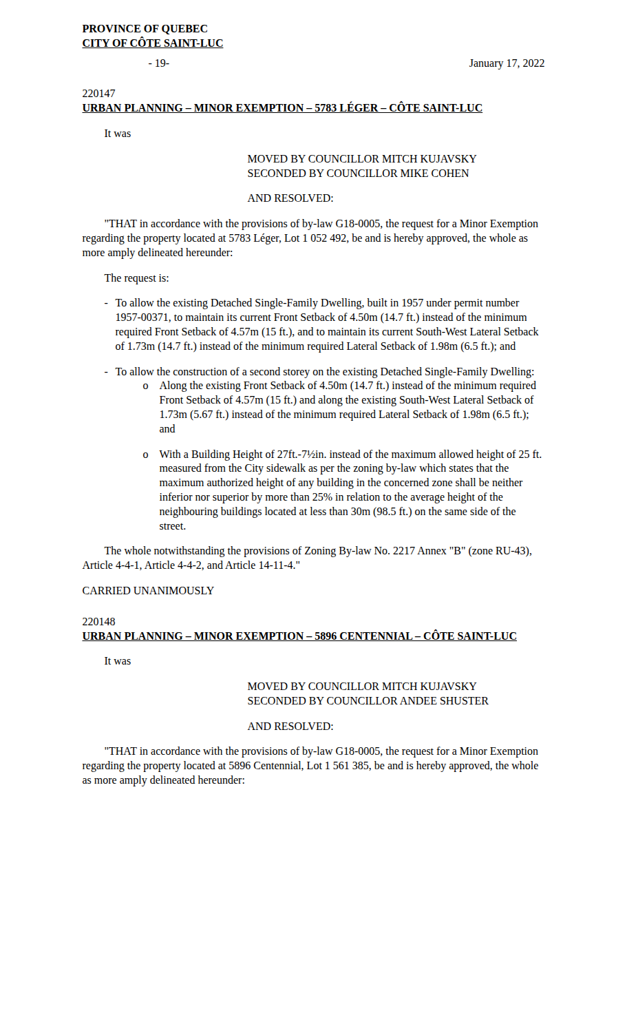Province of Quebec
City of Côte Saint-Luc
- 19- January 17, 2022
220147
Urban Planning – Minor Exemption – 5783 Léger – Côte Saint-Luc
It was
MOVED BY COUNCILLOR MITCH KUJAVSKY
SECONDED BY COUNCILLOR MIKE COHEN
AND RESOLVED:
"THAT in accordance with the provisions of by-law G18-0005, the request for a Minor Exemption regarding the property located at 5783 Léger, Lot 1 052 492, be and is hereby approved, the whole as more amply delineated hereunder:
The request is:
To allow the existing Detached Single-Family Dwelling, built in 1957 under permit number 1957-00371, to maintain its current Front Setback of 4.50m (14.7 ft.) instead of the minimum required Front Setback of 4.57m (15 ft.), and to maintain its current South-West Lateral Setback of 1.73m (14.7 ft.) instead of the minimum required Lateral Setback of 1.98m (6.5 ft.); and
To allow the construction of a second storey on the existing Detached Single-Family Dwelling:
Along the existing Front Setback of 4.50m (14.7 ft.) instead of the minimum required Front Setback of 4.57m (15 ft.) and along the existing South-West Lateral Setback of 1.73m (5.67 ft.) instead of the minimum required Lateral Setback of 1.98m (6.5 ft.); and
With a Building Height of 27ft.-7½in. instead of the maximum allowed height of 25 ft. measured from the City sidewalk as per the zoning by-law which states that the maximum authorized height of any building in the concerned zone shall be neither inferior nor superior by more than 25% in relation to the average height of the neighbouring buildings located at less than 30m (98.5 ft.) on the same side of the street.
The whole notwithstanding the provisions of Zoning By-law No. 2217 Annex "B" (zone RU-43), Article 4-4-1, Article 4-4-2, and Article 14-11-4."
Carried unanimously
220148
Urban Planning – Minor Exemption – 5896 Centennial – Côte Saint-Luc
It was
MOVED BY COUNCILLOR MITCH KUJAVSKY
SECONDED BY COUNCILLOR ANDEE SHUSTER
AND RESOLVED:
"THAT in accordance with the provisions of by-law G18-0005, the request for a Minor Exemption regarding the property located at 5896 Centennial, Lot 1 561 385, be and is hereby approved, the whole as more amply delineated hereunder: